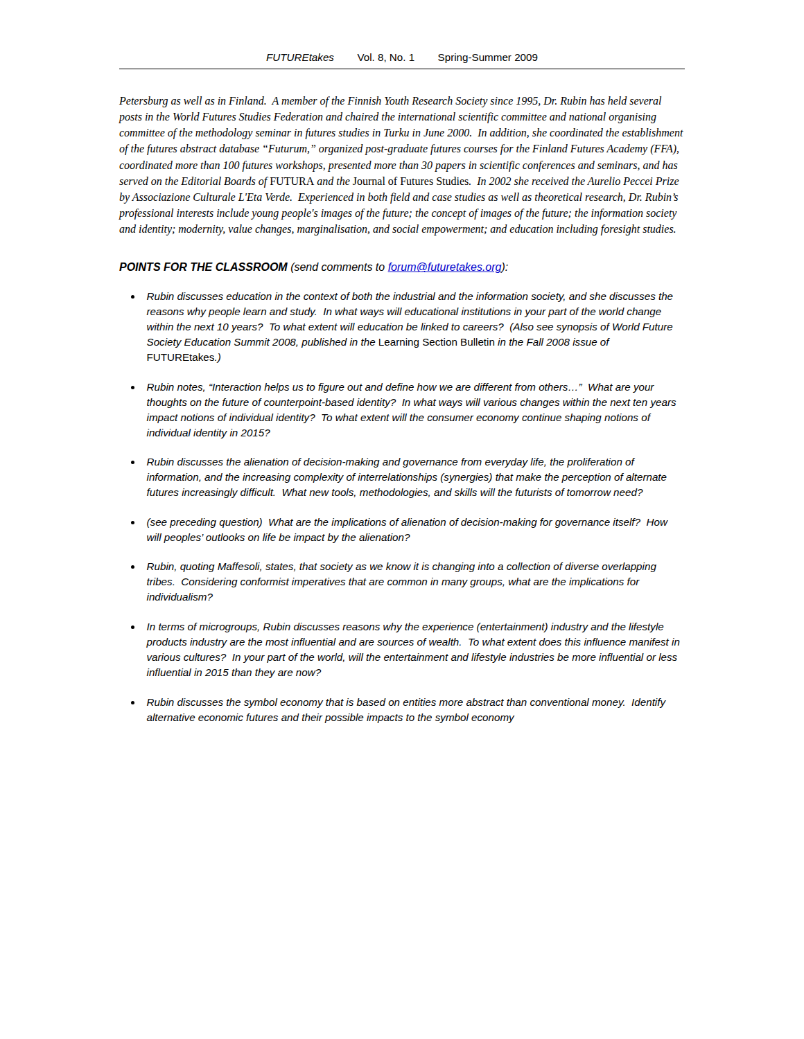FUTUREtakes Vol. 8, No. 1 Spring-Summer 2009
Petersburg as well as in Finland. A member of the Finnish Youth Research Society since 1995, Dr. Rubin has held several posts in the World Futures Studies Federation and chaired the international scientific committee and national organising committee of the methodology seminar in futures studies in Turku in June 2000. In addition, she coordinated the establishment of the futures abstract database “Futurum,” organized post-graduate futures courses for the Finland Futures Academy (FFA), coordinated more than 100 futures workshops, presented more than 30 papers in scientific conferences and seminars, and has served on the Editorial Boards of FUTURA and the Journal of Futures Studies. In 2002 she received the Aurelio Peccei Prize by Associazione Culturale L'Eta Verde. Experienced in both field and case studies as well as theoretical research, Dr. Rubin’s professional interests include young people's images of the future; the concept of images of the future; the information society and identity; modernity, value changes, marginalisation, and social empowerment; and education including foresight studies.
POINTS FOR THE CLASSROOM (send comments to forum@futuretakes.org):
Rubin discusses education in the context of both the industrial and the information society, and she discusses the reasons why people learn and study. In what ways will educational institutions in your part of the world change within the next 10 years? To what extent will education be linked to careers? (Also see synopsis of World Future Society Education Summit 2008, published in the Learning Section Bulletin in the Fall 2008 issue of FUTUREtakes.)
Rubin notes, “Interaction helps us to figure out and define how we are different from others…” What are your thoughts on the future of counterpoint-based identity? In what ways will various changes within the next ten years impact notions of individual identity? To what extent will the consumer economy continue shaping notions of individual identity in 2015?
Rubin discusses the alienation of decision-making and governance from everyday life, the proliferation of information, and the increasing complexity of interrelationships (synergies) that make the perception of alternate futures increasingly difficult. What new tools, methodologies, and skills will the futurists of tomorrow need?
(see preceding question) What are the implications of alienation of decision-making for governance itself? How will peoples’ outlooks on life be impact by the alienation?
Rubin, quoting Maffesoli, states, that society as we know it is changing into a collection of diverse overlapping tribes. Considering conformist imperatives that are common in many groups, what are the implications for individualism?
In terms of microgroups, Rubin discusses reasons why the experience (entertainment) industry and the lifestyle products industry are the most influential and are sources of wealth. To what extent does this influence manifest in various cultures? In your part of the world, will the entertainment and lifestyle industries be more influential or less influential in 2015 than they are now?
Rubin discusses the symbol economy that is based on entities more abstract than conventional money. Identify alternative economic futures and their possible impacts to the symbol economy